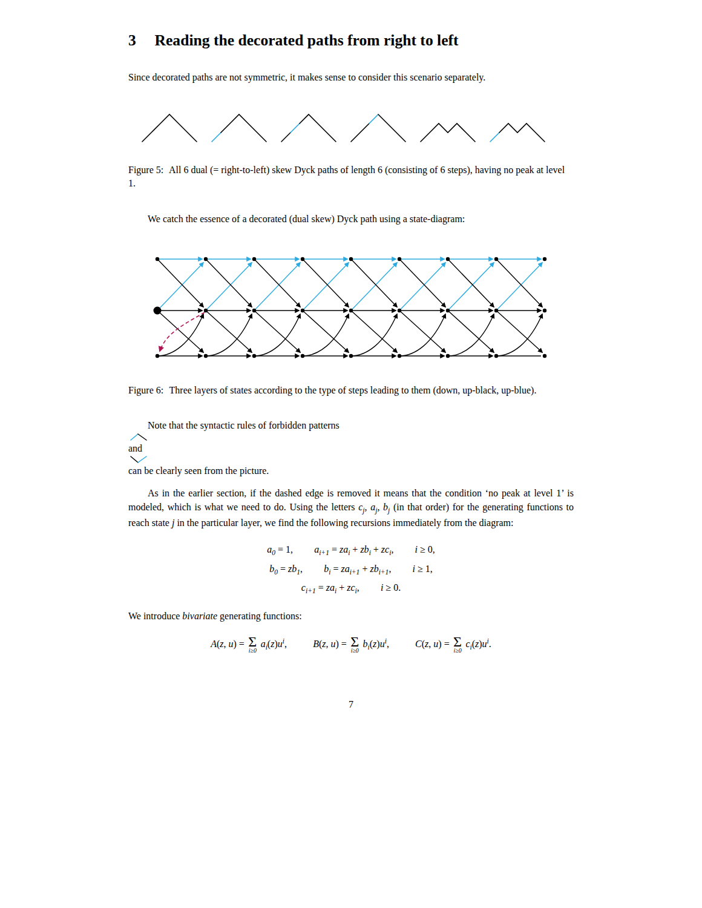3 Reading the decorated paths from right to left
Since decorated paths are not symmetric, it makes sense to consider this scenario separately.
Figure 5: All 6 dual (= right-to-left) skew Dyck paths of length 6 (consisting of 6 steps), having no peak at level 1.
We catch the essence of a decorated (dual skew) Dyck path using a state-diagram:
Figure 6: Three layers of states according to the type of steps leading to them (down, up-black, up-blue).
Note that the syntactic rules of forbidden patterns and can be clearly seen from the picture.
As in the earlier section, if the dashed edge is removed it means that the condition ‘no peak at level 1’ is modeled, which is what we need to do. Using the letters cj, aj, bj (in that order) for the generating functions to reach state j in the particular layer, we find the following recursions immediately from the diagram:
a0 = 1, ai+1 = zai + zbi + zci, i ≥ 0,
b0 = zb1, bi = zai+1 + zbi+1, i ≥ 1,
ci+1 = zai + zci, i ≥ 0.
We introduce bivariate generating functions:
A(z, u) = Σi≥0 ai(z)ui, B(z, u) = Σi≥0 bi(z)ui, C(z, u) = Σi≥0 ci(z)ui.
7